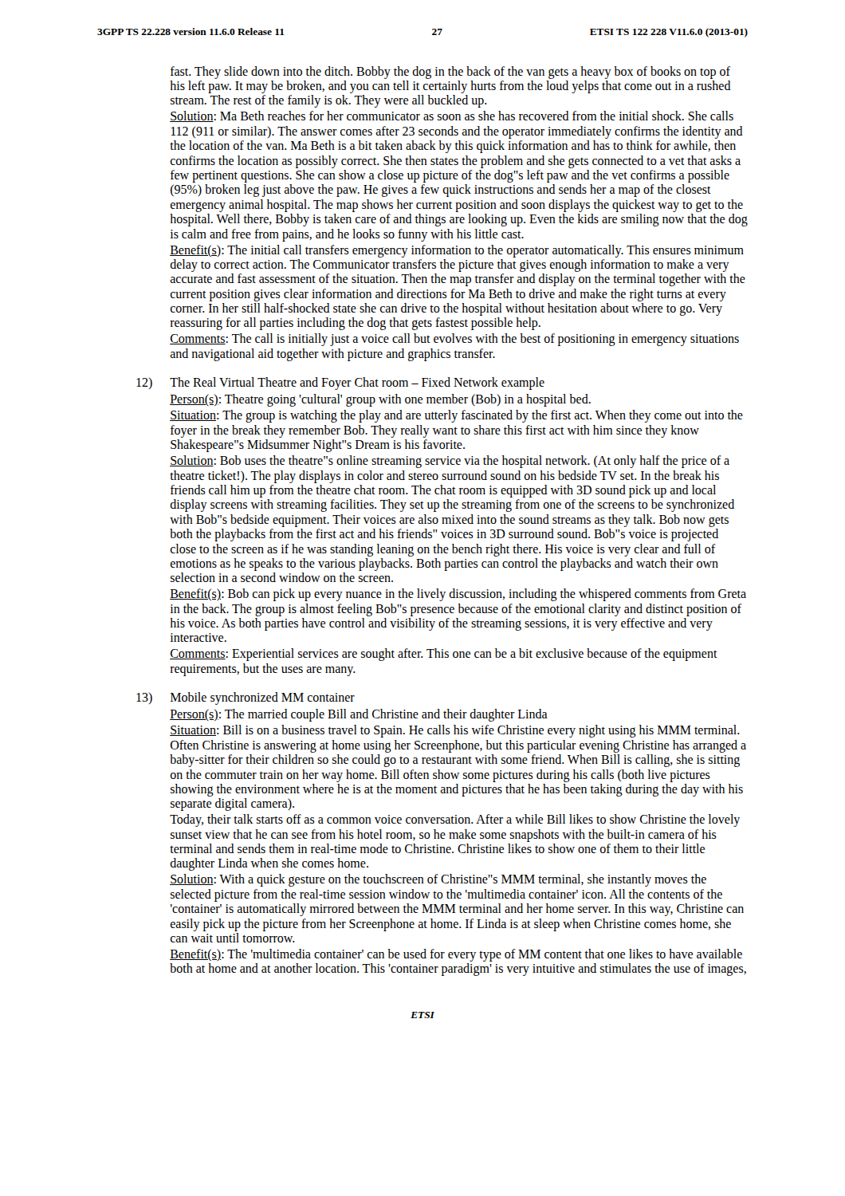3GPP TS 22.228 version 11.6.0 Release 11 27 ETSI TS 122 228 V11.6.0 (2013-01)
fast. They slide down into the ditch. Bobby the dog in the back of the van gets a heavy box of books on top of his left paw. It may be broken, and you can tell it certainly hurts from the loud yelps that come out in a rushed stream. The rest of the family is ok. They were all buckled up.
Solution: Ma Beth reaches for her communicator as soon as she has recovered from the initial shock. She calls 112 (911 or similar). The answer comes after 23 seconds and the operator immediately confirms the identity and the location of the van. Ma Beth is a bit taken aback by this quick information and has to think for awhile, then confirms the location as possibly correct. She then states the problem and she gets connected to a vet that asks a few pertinent questions. She can show a close up picture of the dog"s left paw and the vet confirms a possible (95%) broken leg just above the paw. He gives a few quick instructions and sends her a map of the closest emergency animal hospital. The map shows her current position and soon displays the quickest way to get to the hospital. Well there, Bobby is taken care of and things are looking up. Even the kids are smiling now that the dog is calm and free from pains, and he looks so funny with his little cast.
Benefit(s): The initial call transfers emergency information to the operator automatically. This ensures minimum delay to correct action. The Communicator transfers the picture that gives enough information to make a very accurate and fast assessment of the situation. Then the map transfer and display on the terminal together with the current position gives clear information and directions for Ma Beth to drive and make the right turns at every corner. In her still half-shocked state she can drive to the hospital without hesitation about where to go. Very reassuring for all parties including the dog that gets fastest possible help.
Comments: The call is initially just a voice call but evolves with the best of positioning in emergency situations and navigational aid together with picture and graphics transfer.
12) The Real Virtual Theatre and Foyer Chat room – Fixed Network example
Person(s): Theatre going 'cultural' group with one member (Bob) in a hospital bed.
Situation: The group is watching the play and are utterly fascinated by the first act. When they come out into the foyer in the break they remember Bob. They really want to share this first act with him since they know Shakespeare"s Midsummer Night"s Dream is his favorite.
Solution: Bob uses the theatre"s online streaming service via the hospital network. (At only half the price of a theatre ticket!). The play displays in color and stereo surround sound on his bedside TV set. In the break his friends call him up from the theatre chat room. The chat room is equipped with 3D sound pick up and local display screens with streaming facilities. They set up the streaming from one of the screens to be synchronized with Bob"s bedside equipment. Their voices are also mixed into the sound streams as they talk. Bob now gets both the playbacks from the first act and his friends" voices in 3D surround sound. Bob"s voice is projected close to the screen as if he was standing leaning on the bench right there. His voice is very clear and full of emotions as he speaks to the various playbacks. Both parties can control the playbacks and watch their own selection in a second window on the screen.
Benefit(s): Bob can pick up every nuance in the lively discussion, including the whispered comments from Greta in the back. The group is almost feeling Bob"s presence because of the emotional clarity and distinct position of his voice. As both parties have control and visibility of the streaming sessions, it is very effective and very interactive.
Comments: Experiential services are sought after. This one can be a bit exclusive because of the equipment requirements, but the uses are many.
13) Mobile synchronized MM container
Person(s): The married couple Bill and Christine and their daughter Linda
Situation: Bill is on a business travel to Spain. He calls his wife Christine every night using his MMM terminal. Often Christine is answering at home using her Screenphone, but this particular evening Christine has arranged a baby-sitter for their children so she could go to a restaurant with some friend. When Bill is calling, she is sitting on the commuter train on her way home. Bill often show some pictures during his calls (both live pictures showing the environment where he is at the moment and pictures that he has been taking during the day with his separate digital camera).
Today, their talk starts off as a common voice conversation. After a while Bill likes to show Christine the lovely sunset view that he can see from his hotel room, so he make some snapshots with the built-in camera of his terminal and sends them in real-time mode to Christine. Christine likes to show one of them to their little daughter Linda when she comes home.
Solution: With a quick gesture on the touchscreen of Christine"s MMM terminal, she instantly moves the selected picture from the real-time session window to the 'multimedia container' icon. All the contents of the 'container' is automatically mirrored between the MMM terminal and her home server. In this way, Christine can easily pick up the picture from her Screenphone at home. If Linda is at sleep when Christine comes home, she can wait until tomorrow.
Benefit(s): The 'multimedia container' can be used for every type of MM content that one likes to have available both at home and at another location. This 'container paradigm' is very intuitive and stimulates the use of images,
ETSI